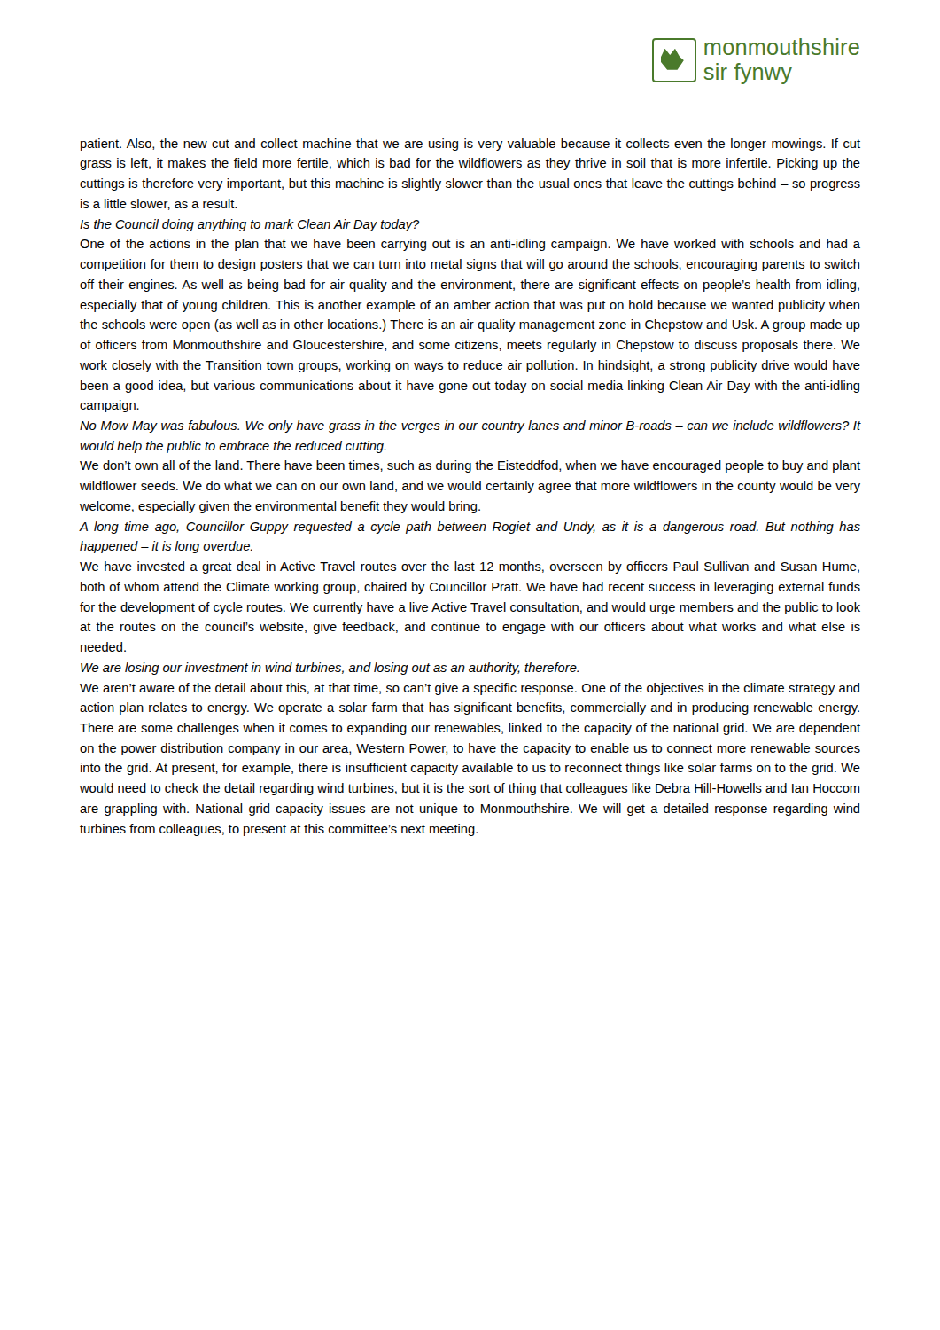monmouthshire sir fynwy
patient. Also, the new cut and collect machine that we are using is very valuable because it collects even the longer mowings. If cut grass is left, it makes the field more fertile, which is bad for the wildflowers as they thrive in soil that is more infertile. Picking up the cuttings is therefore very important, but this machine is slightly slower than the usual ones that leave the cuttings behind – so progress is a little slower, as a result.
Is the Council doing anything to mark Clean Air Day today?
One of the actions in the plan that we have been carrying out is an anti-idling campaign. We have worked with schools and had a competition for them to design posters that we can turn into metal signs that will go around the schools, encouraging parents to switch off their engines. As well as being bad for air quality and the environment, there are significant effects on people’s health from idling, especially that of young children. This is another example of an amber action that was put on hold because we wanted publicity when the schools were open (as well as in other locations.) There is an air quality management zone in Chepstow and Usk. A group made up of officers from Monmouthshire and Gloucestershire, and some citizens, meets regularly in Chepstow to discuss proposals there. We work closely with the Transition town groups, working on ways to reduce air pollution. In hindsight, a strong publicity drive would have been a good idea, but various communications about it have gone out today on social media linking Clean Air Day with the anti-idling campaign.
No Mow May was fabulous. We only have grass in the verges in our country lanes and minor B-roads – can we include wildflowers? It would help the public to embrace the reduced cutting.
We don’t own all of the land. There have been times, such as during the Eisteddfod, when we have encouraged people to buy and plant wildflower seeds. We do what we can on our own land, and we would certainly agree that more wildflowers in the county would be very welcome, especially given the environmental benefit they would bring.
A long time ago, Councillor Guppy requested a cycle path between Rogiet and Undy, as it is a dangerous road. But nothing has happened – it is long overdue.
We have invested a great deal in Active Travel routes over the last 12 months, overseen by officers Paul Sullivan and Susan Hume, both of whom attend the Climate working group, chaired by Councillor Pratt. We have had recent success in leveraging external funds for the development of cycle routes. We currently have a live Active Travel consultation, and would urge members and the public to look at the routes on the council’s website, give feedback, and continue to engage with our officers about what works and what else is needed.
We are losing our investment in wind turbines, and losing out as an authority, therefore.
We aren’t aware of the detail about this, at that time, so can’t give a specific response. One of the objectives in the climate strategy and action plan relates to energy. We operate a solar farm that has significant benefits, commercially and in producing renewable energy. There are some challenges when it comes to expanding our renewables, linked to the capacity of the national grid. We are dependent on the power distribution company in our area, Western Power, to have the capacity to enable us to connect more renewable sources into the grid. At present, for example, there is insufficient capacity available to us to reconnect things like solar farms on to the grid. We would need to check the detail regarding wind turbines, but it is the sort of thing that colleagues like Debra Hill-Howells and Ian Hoccom are grappling with. National grid capacity issues are not unique to Monmouthshire. We will get a detailed response regarding wind turbines from colleagues, to present at this committee’s next meeting.